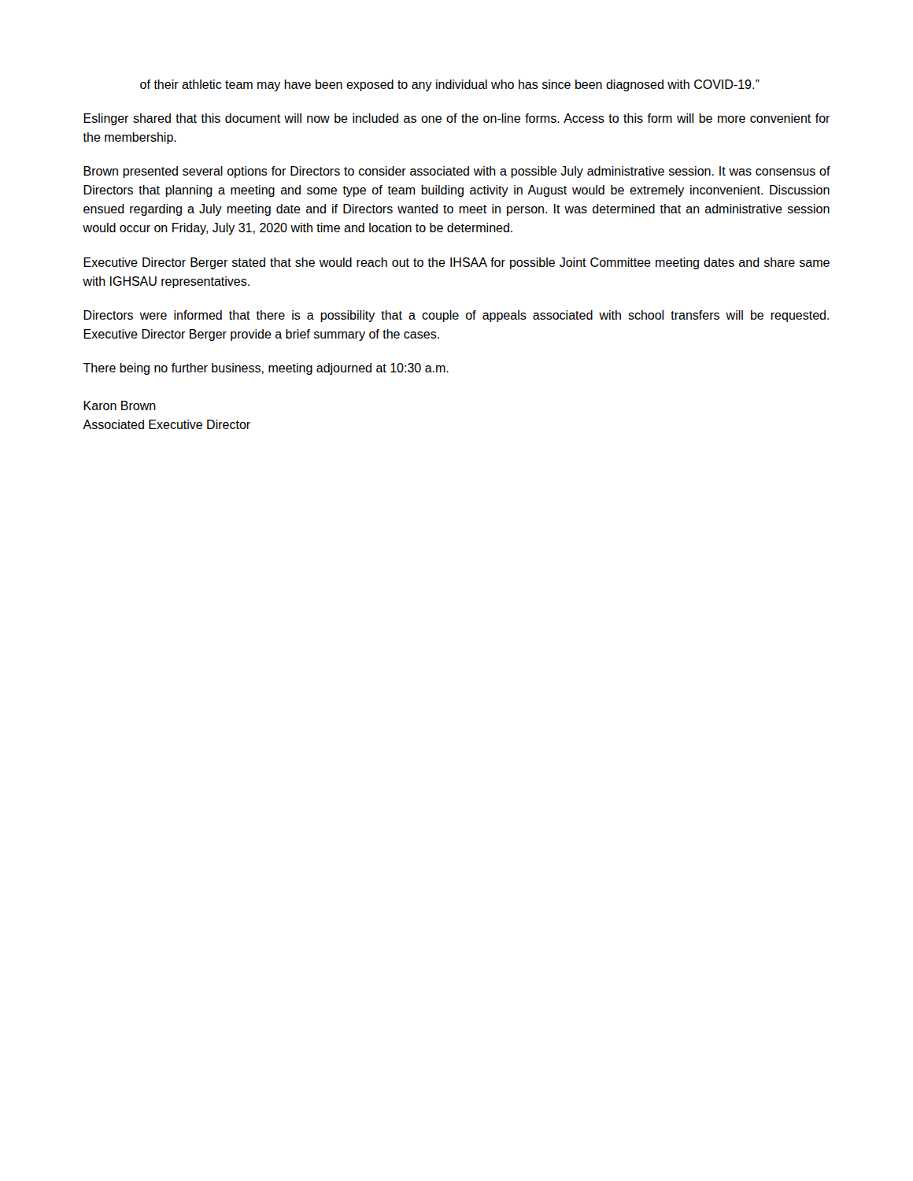of their athletic team may have been exposed to any individual who has since been diagnosed with COVID-19.”
Eslinger shared that this document will now be included as one of the on-line forms. Access to this form will be more convenient for the membership.
Brown presented several options for Directors to consider associated with a possible July administrative session. It was consensus of Directors that planning a meeting and some type of team building activity in August would be extremely inconvenient. Discussion ensued regarding a July meeting date and if Directors wanted to meet in person. It was determined that an administrative session would occur on Friday, July 31, 2020 with time and location to be determined.
Executive Director Berger stated that she would reach out to the IHSAA for possible Joint Committee meeting dates and share same with IGHSAU representatives.
Directors were informed that there is a possibility that a couple of appeals associated with school transfers will be requested. Executive Director Berger provide a brief summary of the cases.
There being no further business, meeting adjourned at 10:30 a.m.
Karon Brown Associated Executive Director